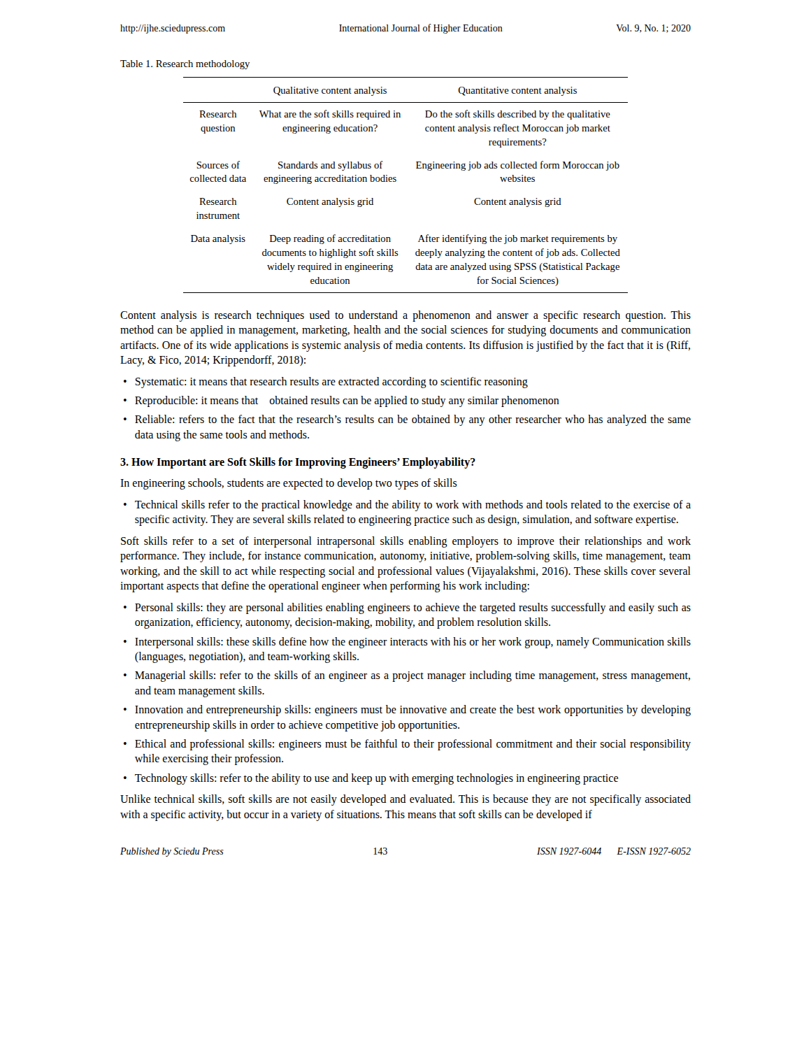http://ijhe.sciedupress.com
International Journal of Higher Education
Vol. 9, No. 1; 2020
Table 1. Research methodology
| | Qualitative content analysis | Quantitative content analysis |
| --- | --- | --- |
| Research question | What are the soft skills required in engineering education? | Do the soft skills described by the qualitative content analysis reflect Moroccan job market requirements? |
| Sources of collected data | Standards and syllabus of engineering accreditation bodies | Engineering job ads collected form Moroccan job websites |
| Research instrument | Content analysis grid | Content analysis grid |
| Data analysis | Deep reading of accreditation documents to highlight soft skills widely required in engineering education | After identifying the job market requirements by deeply analyzing the content of job ads. Collected data are analyzed using SPSS (Statistical Package for Social Sciences) |
Content analysis is research techniques used to understand a phenomenon and answer a specific research question. This method can be applied in management, marketing, health and the social sciences for studying documents and communication artifacts. One of its wide applications is systemic analysis of media contents. Its diffusion is justified by the fact that it is (Riff, Lacy, & Fico, 2014; Krippendorff, 2018):
Systematic: it means that research results are extracted according to scientific reasoning
Reproducible: it means that obtained results can be applied to study any similar phenomenon
Reliable: refers to the fact that the research’s results can be obtained by any other researcher who has analyzed the same data using the same tools and methods.
3. How Important are Soft Skills for Improving Engineers’ Employability?
In engineering schools, students are expected to develop two types of skills
Technical skills refer to the practical knowledge and the ability to work with methods and tools related to the exercise of a specific activity. They are several skills related to engineering practice such as design, simulation, and software expertise.
Soft skills refer to a set of interpersonal intrapersonal skills enabling employers to improve their relationships and work performance. They include, for instance communication, autonomy, initiative, problem-solving skills, time management, team working, and the skill to act while respecting social and professional values (Vijayalakshmi, 2016). These skills cover several important aspects that define the operational engineer when performing his work including:
Personal skills: they are personal abilities enabling engineers to achieve the targeted results successfully and easily such as organization, efficiency, autonomy, decision-making, mobility, and problem resolution skills.
Interpersonal skills: these skills define how the engineer interacts with his or her work group, namely Communication skills (languages, negotiation), and team-working skills.
Managerial skills: refer to the skills of an engineer as a project manager including time management, stress management, and team management skills.
Innovation and entrepreneurship skills: engineers must be innovative and create the best work opportunities by developing entrepreneurship skills in order to achieve competitive job opportunities.
Ethical and professional skills: engineers must be faithful to their professional commitment and their social responsibility while exercising their profession.
Technology skills: refer to the ability to use and keep up with emerging technologies in engineering practice
Unlike technical skills, soft skills are not easily developed and evaluated. This is because they are not specifically associated with a specific activity, but occur in a variety of situations. This means that soft skills can be developed if
Published by Sciedu Press
143
ISSN 1927-6044 E-ISSN 1927-6052